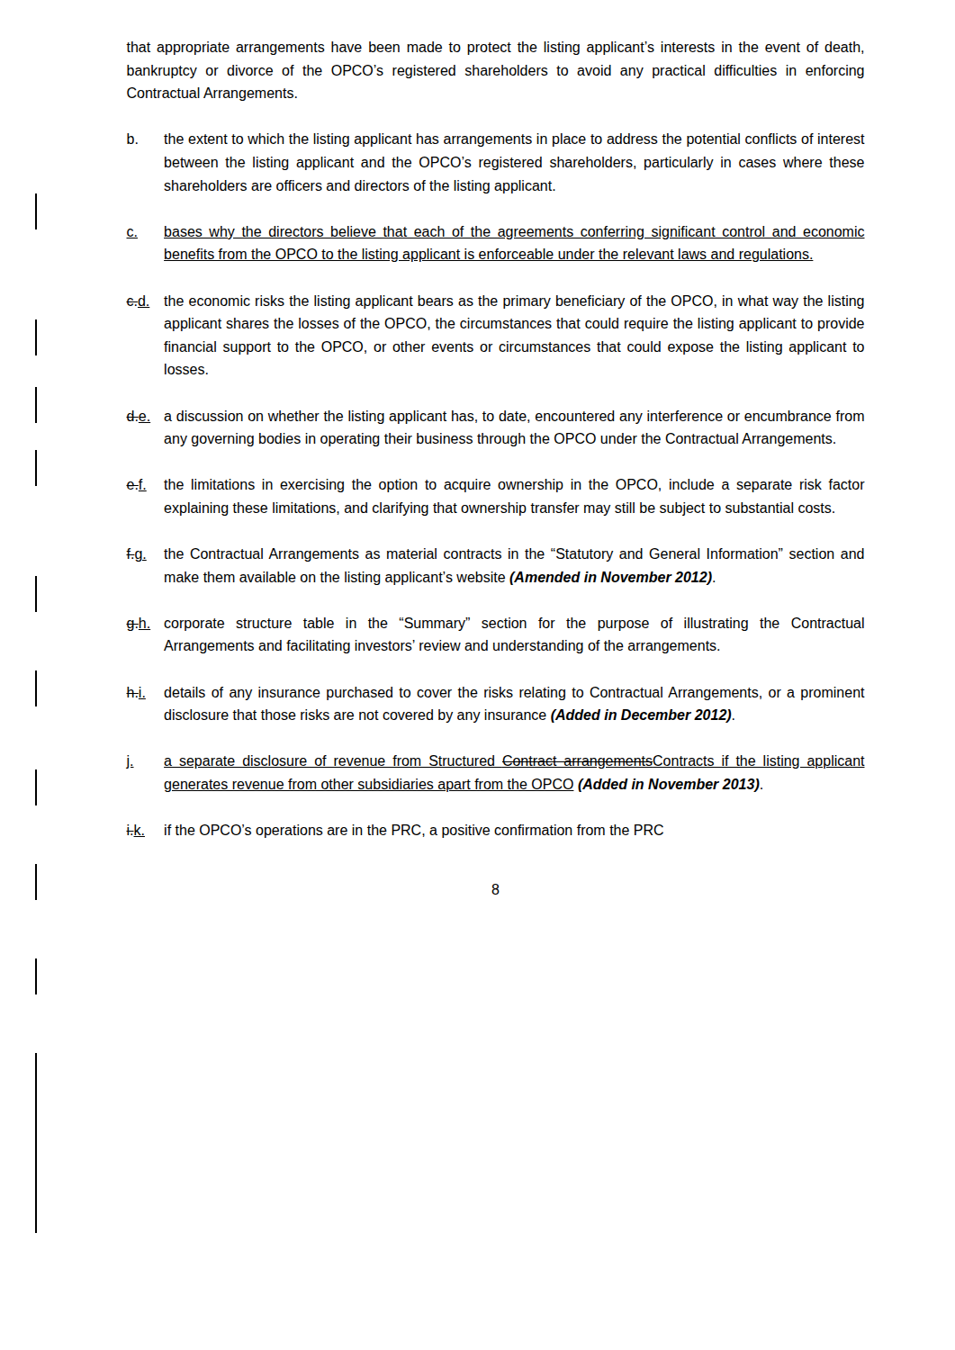that appropriate arrangements have been made to protect the listing applicant’s interests in the event of death, bankruptcy or divorce of the OPCO’s registered shareholders to avoid any practical difficulties in enforcing Contractual Arrangements.
b. the extent to which the listing applicant has arrangements in place to address the potential conflicts of interest between the listing applicant and the OPCO’s registered shareholders, particularly in cases where these shareholders are officers and directors of the listing applicant.
c. bases why the directors believe that each of the agreements conferring significant control and economic benefits from the OPCO to the listing applicant is enforceable under the relevant laws and regulations.
c.d. the economic risks the listing applicant bears as the primary beneficiary of the OPCO, in what way the listing applicant shares the losses of the OPCO, the circumstances that could require the listing applicant to provide financial support to the OPCO, or other events or circumstances that could expose the listing applicant to losses.
d.e. a discussion on whether the listing applicant has, to date, encountered any interference or encumbrance from any governing bodies in operating their business through the OPCO under the Contractual Arrangements.
e.f. the limitations in exercising the option to acquire ownership in the OPCO, include a separate risk factor explaining these limitations, and clarifying that ownership transfer may still be subject to substantial costs.
f.g. the Contractual Arrangements as material contracts in the “Statutory and General Information” section and make them available on the listing applicant’s website (Amended in November 2012).
g.h. corporate structure table in the “Summary” section for the purpose of illustrating the Contractual Arrangements and facilitating investors’ review and understanding of the arrangements.
h.i. details of any insurance purchased to cover the risks relating to Contractual Arrangements, or a prominent disclosure that those risks are not covered by any insurance (Added in December 2012).
j. a separate disclosure of revenue from Structured Contract arrangementsContracts if the listing applicant generates revenue from other subsidiaries apart from the OPCO (Added in November 2013).
i.k. if the OPCO’s operations are in the PRC, a positive confirmation from the PRC
8